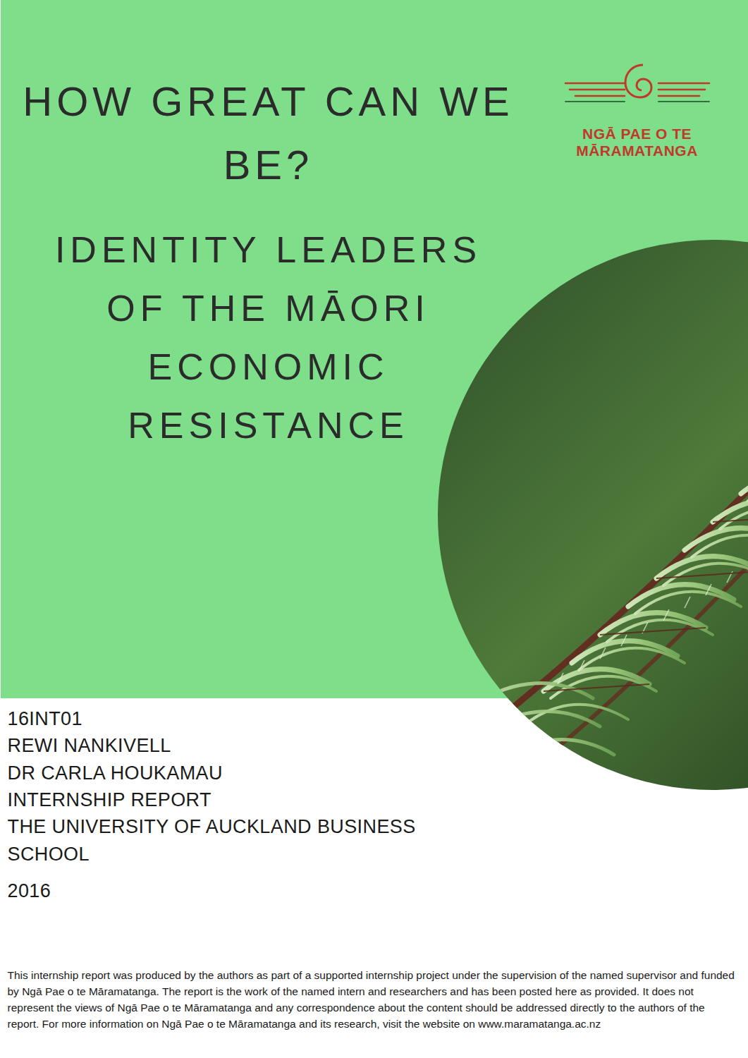How great can we be? Identity leaders
of the Māori
economic
resistance
NGĀ PAE O TE
MĀRAMATANGA
16INT01
REWI NANKIVELL
DR CARLA HOUKAMAU
INTERNSHIP REPORT
THE UNIVERSITY OF AUCKLAND BUSINESS
SCHOOL
2016
This internship report was produced by the authors as part of a supported internship project under the supervision of the named supervisor and funded by Ngā Pae o te Māramatanga. The report is the work of the named intern and researchers and has been posted here as provided. It does not represent the views of Ngā Pae o te Māramatanga and any correspondence about the content should be addressed directly to the authors of the report. For more information on Ngā Pae o te Māramatanga and its research, visit the website on www.maramatanga.ac.nz